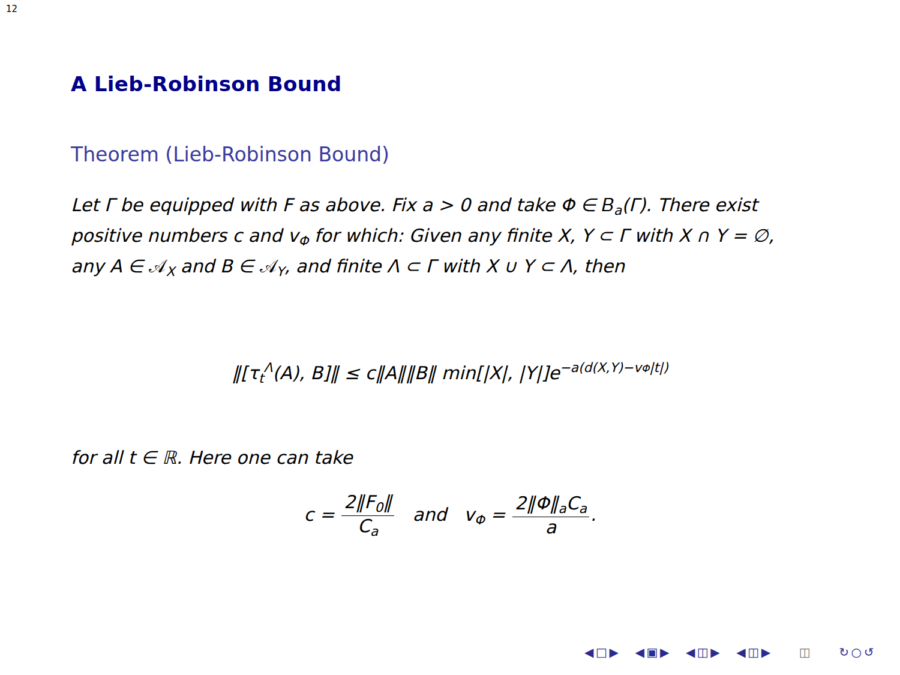12
A Lieb-Robinson Bound
Theorem (Lieb-Robinson Bound)
Let Γ be equipped with F as above. Fix a > 0 and take Φ ∈ 𝐵a(Γ). There exist positive numbers c and vΦ for which: Given any finite X, Y ⊂ Γ with X ∩ Y = ∅, any A ∈ 𝒜X and B ∈ 𝒜Y, and finite Λ ⊂ Γ with X ∪ Y ⊂ Λ, then
‖[τtΛ(A), B]‖ ≤ c‖A‖‖B‖ min[|X|, |Y|]e−a(d(X,Y)−vΦ|t|)
for all t ∈ ℝ. Here one can take
c = 2‖F0‖Ca and vΦ = 2‖Φ‖a Ca a.
◀□▶ ◀▣▶ ◀◫▶ ◀◫▶ ◫ ↻○↺